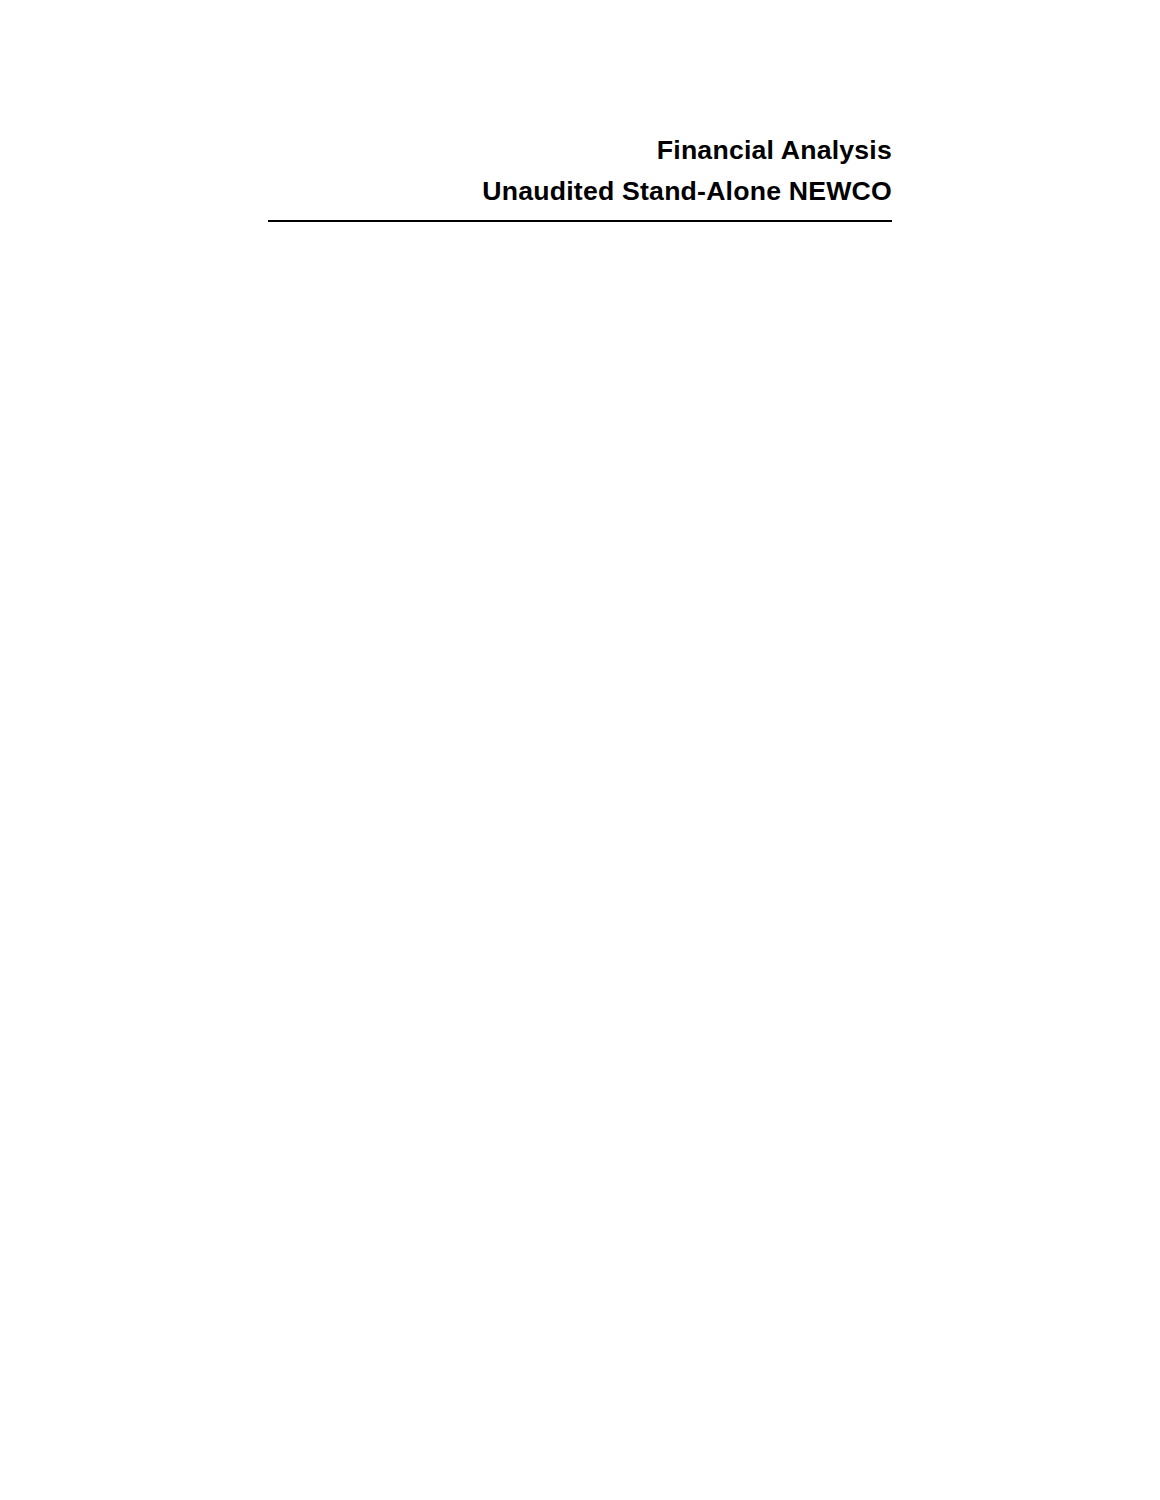Financial Analysis
Unaudited Stand-Alone NEWCO